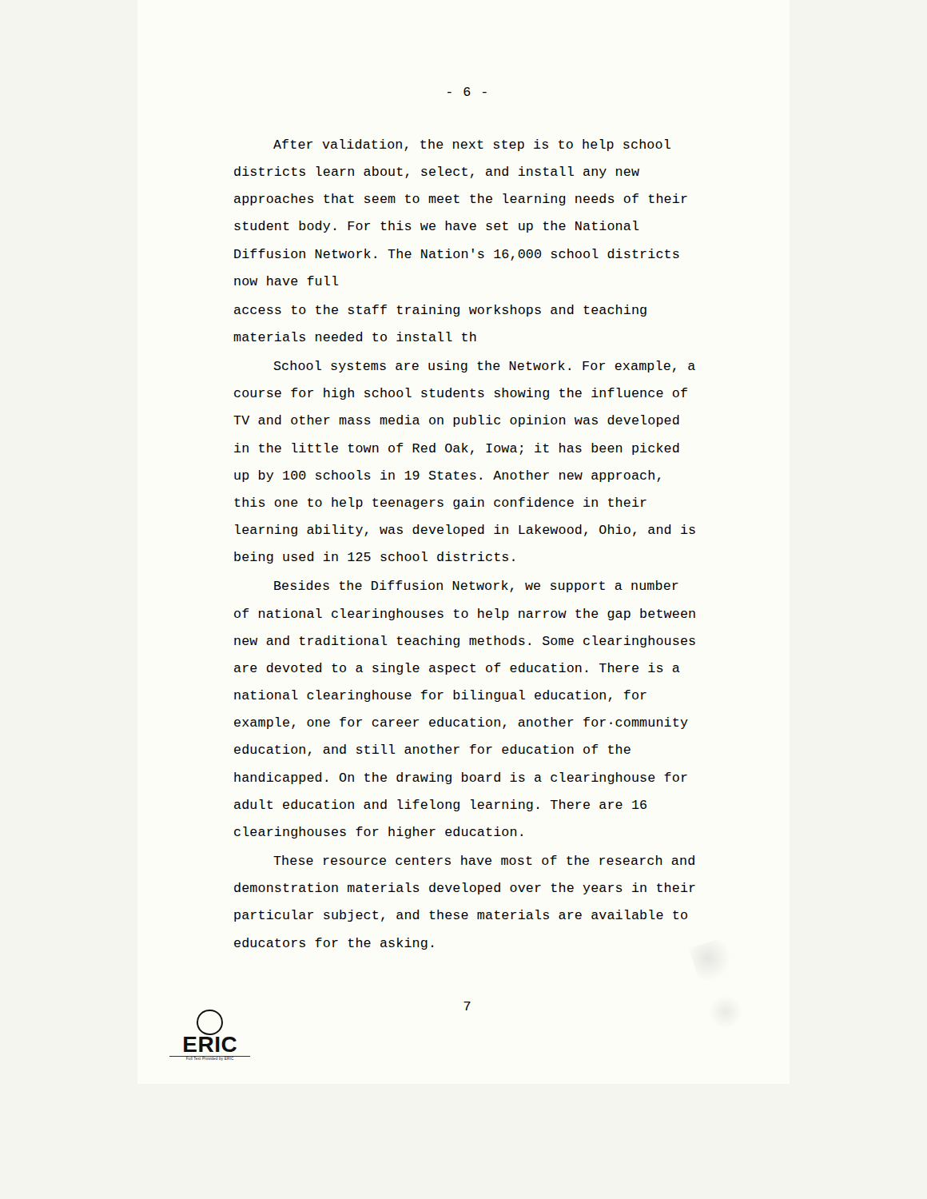- 6 -
After validation, the next step is to help school districts learn about, select, and install any new approaches that seem to meet the learning needs of their student body. For this we have set up the National Diffusion Network. The Nation's 16,000 school districts now have full
access to the staff training workshops and teaching materials needed to install th
School systems are using the Network. For example, a course for high school students showing the influence of TV and other mass media on public opinion was developed in the little town of Red Oak, Iowa; it has been picked up by 100 schools in 19 States. Another new approach, this one to help teenagers gain confidence in their learning ability, was developed in Lakewood, Ohio, and is being used in 125 school districts.
Besides the Diffusion Network, we support a number of national clearinghouses to help narrow the gap between new and traditional teaching methods. Some clearinghouses are devoted to a single aspect of education. There is a national clearinghouse for bilingual education, for example, one for career education, another for·community education, and still another for education of the handicapped. On the drawing board is a clearinghouse for adult education and lifelong learning. There are 16 clearinghouses for higher education.
These resource centers have most of the research and demonstration materials developed over the years in their particular subject, and these materials are available to educators for the asking.
7
ERIC
Full Text Provided by ERIC